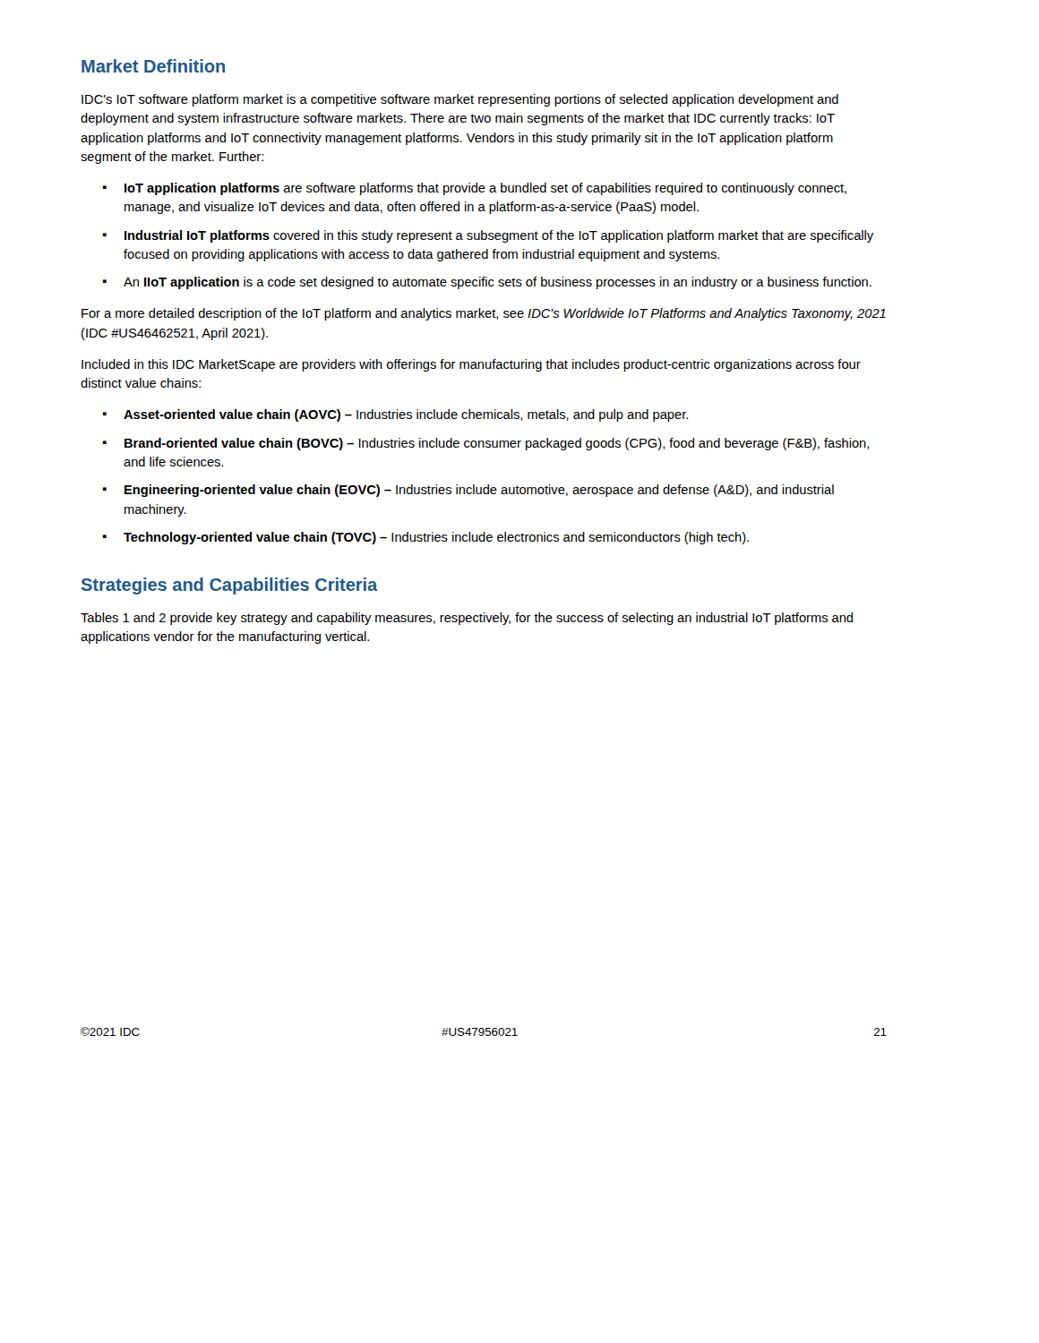Market Definition
IDC's IoT software platform market is a competitive software market representing portions of selected application development and deployment and system infrastructure software markets. There are two main segments of the market that IDC currently tracks: IoT application platforms and IoT connectivity management platforms. Vendors in this study primarily sit in the IoT application platform segment of the market. Further:
IoT application platforms are software platforms that provide a bundled set of capabilities required to continuously connect, manage, and visualize IoT devices and data, often offered in a platform-as-a-service (PaaS) model.
Industrial IoT platforms covered in this study represent a subsegment of the IoT application platform market that are specifically focused on providing applications with access to data gathered from industrial equipment and systems.
An IIoT application is a code set designed to automate specific sets of business processes in an industry or a business function.
For a more detailed description of the IoT platform and analytics market, see IDC's Worldwide IoT Platforms and Analytics Taxonomy, 2021 (IDC #US46462521, April 2021).
Included in this IDC MarketScape are providers with offerings for manufacturing that includes product-centric organizations across four distinct value chains:
Asset-oriented value chain (AOVC) – Industries include chemicals, metals, and pulp and paper.
Brand-oriented value chain (BOVC) – Industries include consumer packaged goods (CPG), food and beverage (F&B), fashion, and life sciences.
Engineering-oriented value chain (EOVC) – Industries include automotive, aerospace and defense (A&D), and industrial machinery.
Technology-oriented value chain (TOVC) – Industries include electronics and semiconductors (high tech).
Strategies and Capabilities Criteria
Tables 1 and 2 provide key strategy and capability measures, respectively, for the success of selecting an industrial IoT platforms and applications vendor for the manufacturing vertical.
©2021 IDC
#US47956021
21